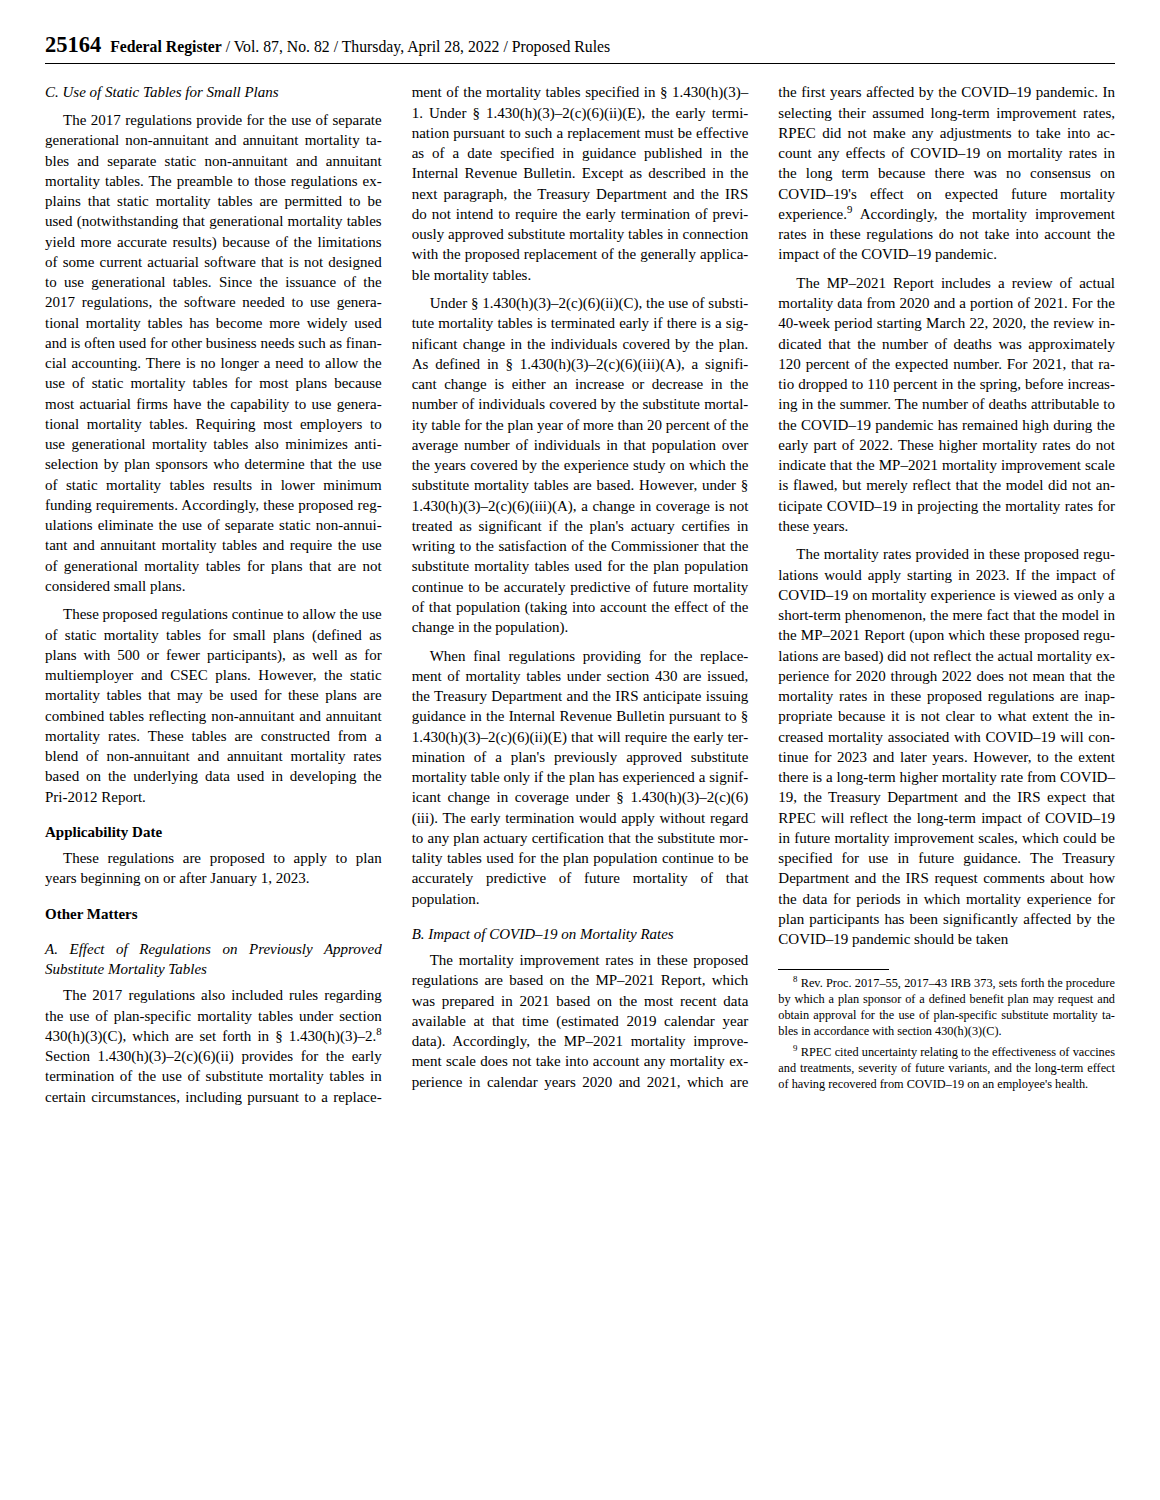25164 Federal Register / Vol. 87, No. 82 / Thursday, April 28, 2022 / Proposed Rules
C. Use of Static Tables for Small Plans
The 2017 regulations provide for the use of separate generational non-annuitant and annuitant mortality tables and separate static non-annuitant and annuitant mortality tables. The preamble to those regulations explains that static mortality tables are permitted to be used (notwithstanding that generational mortality tables yield more accurate results) because of the limitations of some current actuarial software that is not designed to use generational tables. Since the issuance of the 2017 regulations, the software needed to use generational mortality tables has become more widely used and is often used for other business needs such as financial accounting. There is no longer a need to allow the use of static mortality tables for most plans because most actuarial firms have the capability to use generational mortality tables. Requiring most employers to use generational mortality tables also minimizes anti-selection by plan sponsors who determine that the use of static mortality tables results in lower minimum funding requirements. Accordingly, these proposed regulations eliminate the use of separate static non-annuitant and annuitant mortality tables and require the use of generational mortality tables for plans that are not considered small plans.
These proposed regulations continue to allow the use of static mortality tables for small plans (defined as plans with 500 or fewer participants), as well as for multiemployer and CSEC plans. However, the static mortality tables that may be used for these plans are combined tables reflecting non-annuitant and annuitant mortality rates. These tables are constructed from a blend of non-annuitant and annuitant mortality rates based on the underlying data used in developing the Pri-2012 Report.
Applicability Date
These regulations are proposed to apply to plan years beginning on or after January 1, 2023.
Other Matters
A. Effect of Regulations on Previously Approved Substitute Mortality Tables
The 2017 regulations also included rules regarding the use of plan-specific mortality tables under section 430(h)(3)(C), which are set forth in § 1.430(h)(3)–2.8 Section 1.430(h)(3)–2(c)(6)(ii) provides for the early termination of the use of substitute mortality tables in certain circumstances, including pursuant to a replacement of the mortality tables specified in § 1.430(h)(3)–1. Under § 1.430(h)(3)–2(c)(6)(ii)(E), the early termination pursuant to such a replacement must be effective as of a date specified in guidance published in the Internal Revenue Bulletin. Except as described in the next paragraph, the Treasury Department and the IRS do not intend to require the early termination of previously approved substitute mortality tables in connection with the proposed replacement of the generally applicable mortality tables.
Under § 1.430(h)(3)–2(c)(6)(ii)(C), the use of substitute mortality tables is terminated early if there is a significant change in the individuals covered by the plan. As defined in § 1.430(h)(3)–2(c)(6)(iii)(A), a significant change is either an increase or decrease in the number of individuals covered by the substitute mortality table for the plan year of more than 20 percent of the average number of individuals in that population over the years covered by the experience study on which the substitute mortality tables are based. However, under § 1.430(h)(3)–2(c)(6)(iii)(A), a change in coverage is not treated as significant if the plan's actuary certifies in writing to the satisfaction of the Commissioner that the substitute mortality tables used for the plan population continue to be accurately predictive of future mortality of that population (taking into account the effect of the change in the population).
When final regulations providing for the replacement of mortality tables under section 430 are issued, the Treasury Department and the IRS anticipate issuing guidance in the Internal Revenue Bulletin pursuant to § 1.430(h)(3)–2(c)(6)(ii)(E) that will require the early termination of a plan's previously approved substitute mortality table only if the plan has experienced a significant change in coverage under § 1.430(h)(3)–2(c)(6)(iii). The early termination would apply without regard to any plan actuary certification that the substitute mortality tables used for the plan population continue to be accurately predictive of future mortality of that population.
B. Impact of COVID–19 on Mortality Rates
The mortality improvement rates in these proposed regulations are based on the MP–2021 Report, which was prepared in 2021 based on the most recent data available at that time (estimated 2019 calendar year data). Accordingly, the MP–2021 mortality improvement scale does not take into account any mortality experience in calendar years 2020 and 2021, which are the first years affected by the COVID–19 pandemic. In selecting their assumed long-term improvement rates, RPEC did not make any adjustments to take into account any effects of COVID–19 on mortality rates in the long term because there was no consensus on COVID–19's effect on expected future mortality experience.9 Accordingly, the mortality improvement rates in these regulations do not take into account the impact of the COVID–19 pandemic.
The MP–2021 Report includes a review of actual mortality data from 2020 and a portion of 2021. For the 40-week period starting March 22, 2020, the review indicated that the number of deaths was approximately 120 percent of the expected number. For 2021, that ratio dropped to 110 percent in the spring, before increasing in the summer. The number of deaths attributable to the COVID–19 pandemic has remained high during the early part of 2022. These higher mortality rates do not indicate that the MP–2021 mortality improvement scale is flawed, but merely reflect that the model did not anticipate COVID–19 in projecting the mortality rates for these years.
The mortality rates provided in these proposed regulations would apply starting in 2023. If the impact of COVID–19 on mortality experience is viewed as only a short-term phenomenon, the mere fact that the model in the MP–2021 Report (upon which these proposed regulations are based) did not reflect the actual mortality experience for 2020 through 2022 does not mean that the mortality rates in these proposed regulations are inappropriate because it is not clear to what extent the increased mortality associated with COVID–19 will continue for 2023 and later years. However, to the extent there is a long-term higher mortality rate from COVID–19, the Treasury Department and the IRS expect that RPEC will reflect the long-term impact of COVID–19 in future mortality improvement scales, which could be specified for use in future guidance. The Treasury Department and the IRS request comments about how the data for periods in which mortality experience for plan participants has been significantly affected by the COVID–19 pandemic should be taken
8 Rev. Proc. 2017–55, 2017–43 IRB 373, sets forth the procedure by which a plan sponsor of a defined benefit plan may request and obtain approval for the use of plan-specific substitute mortality tables in accordance with section 430(h)(3)(C).
9 RPEC cited uncertainty relating to the effectiveness of vaccines and treatments, severity of future variants, and the long-term effect of having recovered from COVID–19 on an employee's health.